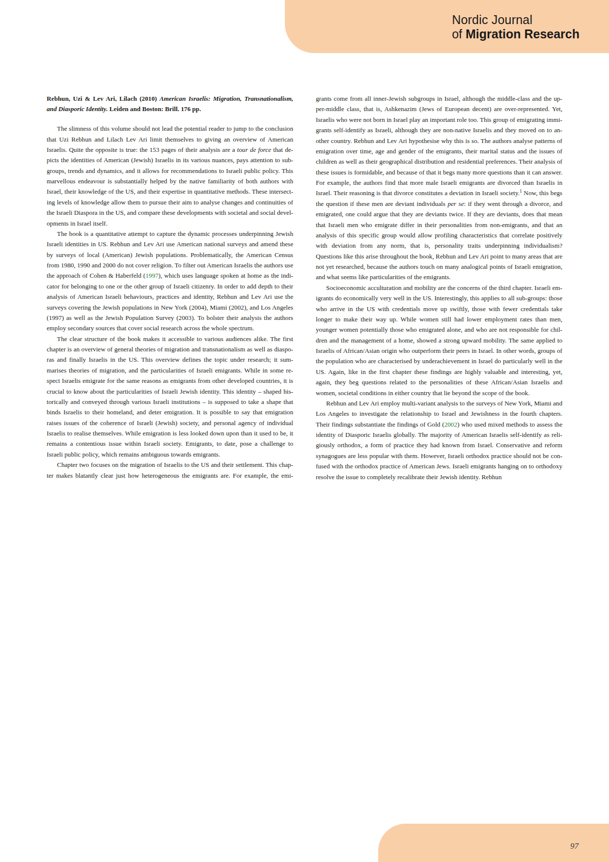Nordic Journal
of Migration Research
Rebhun, Uzi & Lev Ari, Lilach (2010) American Israelis: Migration, Transnationalism, and Diasporic Identity. Leiden and Boston: Brill. 176 pp.
The slimness of this volume should not lead the potential reader to jump to the conclusion that Uzi Rebhun and Lilach Lev Ari limit themselves to giving an overview of American Israelis. Quite the opposite is true: the 153 pages of their analysis are a tour de force that depicts the identities of American (Jewish) Israelis in its various nuances, pays attention to sub-groups, trends and dynamics, and it allows for recommendations to Israeli public policy. This marvellous endeavour is substantially helped by the native familiarity of both authors with Israel, their knowledge of the US, and their expertise in quantitative methods. These intersecting levels of knowledge allow them to pursue their aim to analyse changes and continuities of the Israeli Diaspora in the US, and compare these developments with societal and social developments in Israel itself.
The book is a quantitative attempt to capture the dynamic processes underpinning Jewish Israeli identities in US. Rebhun and Lev Ari use American national surveys and amend these by surveys of local (American) Jewish populations. Problematically, the American Census from 1980, 1990 and 2000 do not cover religion. To filter out American Israelis the authors use the approach of Cohen & Haberfeld (1997), which uses language spoken at home as the indicator for belonging to one or the other group of Israeli citizenry. In order to add depth to their analysis of American Israeli behaviours, practices and identity, Rebhun and Lev Ari use the surveys covering the Jewish populations in New York (2004), Miami (2002), and Los Angeles (1997) as well as the Jewish Population Survey (2003). To bolster their analysis the authors employ secondary sources that cover social research across the whole spectrum.
The clear structure of the book makes it accessible to various audiences alike. The first chapter is an overview of general theories of migration and transnationalism as well as diasporas and finally Israelis in the US. This overview defines the topic under research; it summarises theories of migration, and the particularities of Israeli emigrants. While in some respect Israelis emigrate for the same reasons as emigrants from other developed countries, it is crucial to know about the particularities of Israeli Jewish identity. This identity – shaped historically and conveyed through various Israeli institutions – is supposed to take a shape that binds Israelis to their homeland, and deter emigration. It is possible to say that emigration raises issues of the coherence of Israeli (Jewish) society, and personal agency of individual Israelis to realise themselves. While emigration is less looked down upon than it used to be, it remains a contentious issue within Israeli society. Emigrants, to date, pose a challenge to Israeli public policy, which remains ambiguous towards emigrants.
Chapter two focuses on the migration of Israelis to the US and their settlement. This chapter makes blatantly clear just how heterogeneous the emigrants are. For example, the emigrants come from all inner-Jewish subgroups in Israel, although the middle-class and the upper-middle class, that is, Ashkenazim (Jews of European decent) are over-represented. Yet, Israelis who were not born in Israel play an important role too. This group of emigrating immigrants self-identify as Israeli, although they are non-native Israelis and they moved on to another country. Rebhun and Lev Ari hypothesise why this is so. The authors analyse patterns of emigration over time, age and gender of the emigrants, their marital status and the issues of children as well as their geographical distribution and residential preferences. Their analysis of these issues is formidable, and because of that it begs many more questions than it can answer. For example, the authors find that more male Israeli emigrants are divorced than Israelis in Israel. Their reasoning is that divorce constitutes a deviation in Israeli society.1 Now, this begs the question if these men are deviant individuals per se: if they went through a divorce, and emigrated, one could argue that they are deviants twice. If they are deviants, does that mean that Israeli men who emigrate differ in their personalities from non-emigrants, and that an analysis of this specific group would allow profiling characteristics that correlate positively with deviation from any norm, that is, personality traits underpinning individualism? Questions like this arise throughout the book, Rebhun and Lev Ari point to many areas that are not yet researched, because the authors touch on many analogical points of Israeli emigration, and what seems like particularities of the emigrants.
Socioeconomic acculturation and mobility are the concerns of the third chapter. Israeli emigrants do economically very well in the US. Interestingly, this applies to all sub-groups: those who arrive in the US with credentials move up swiftly, those with fewer credentials take longer to make their way up. While women still had lower employment rates than men, younger women potentially those who emigrated alone, and who are not responsible for children and the management of a home, showed a strong upward mobility. The same applied to Israelis of African/Asian origin who outperform their peers in Israel. In other words, groups of the population who are characterised by underachievement in Israel do particularly well in the US. Again, like in the first chapter these findings are highly valuable and interesting, yet, again, they beg questions related to the personalities of these African/Asian Israelis and women, societal conditions in either country that lie beyond the scope of the book.
Rebhun and Lev Ari employ multi-variant analysis to the surveys of New York, Miami and Los Angeles to investigate the relationship to Israel and Jewishness in the fourth chapters. Their findings substantiate the findings of Gold (2002) who used mixed methods to assess the identity of Diasporic Israelis globally. The majority of American Israelis self-identify as religiously orthodox, a form of practice they had known from Israel. Conservative and reform synagogues are less popular with them. However, Israeli orthodox practice should not be confused with the orthodox practice of American Jews. Israeli emigrants hanging on to orthodoxy resolve the issue to completely recalibrate their Jewish identity. Rebhun
97